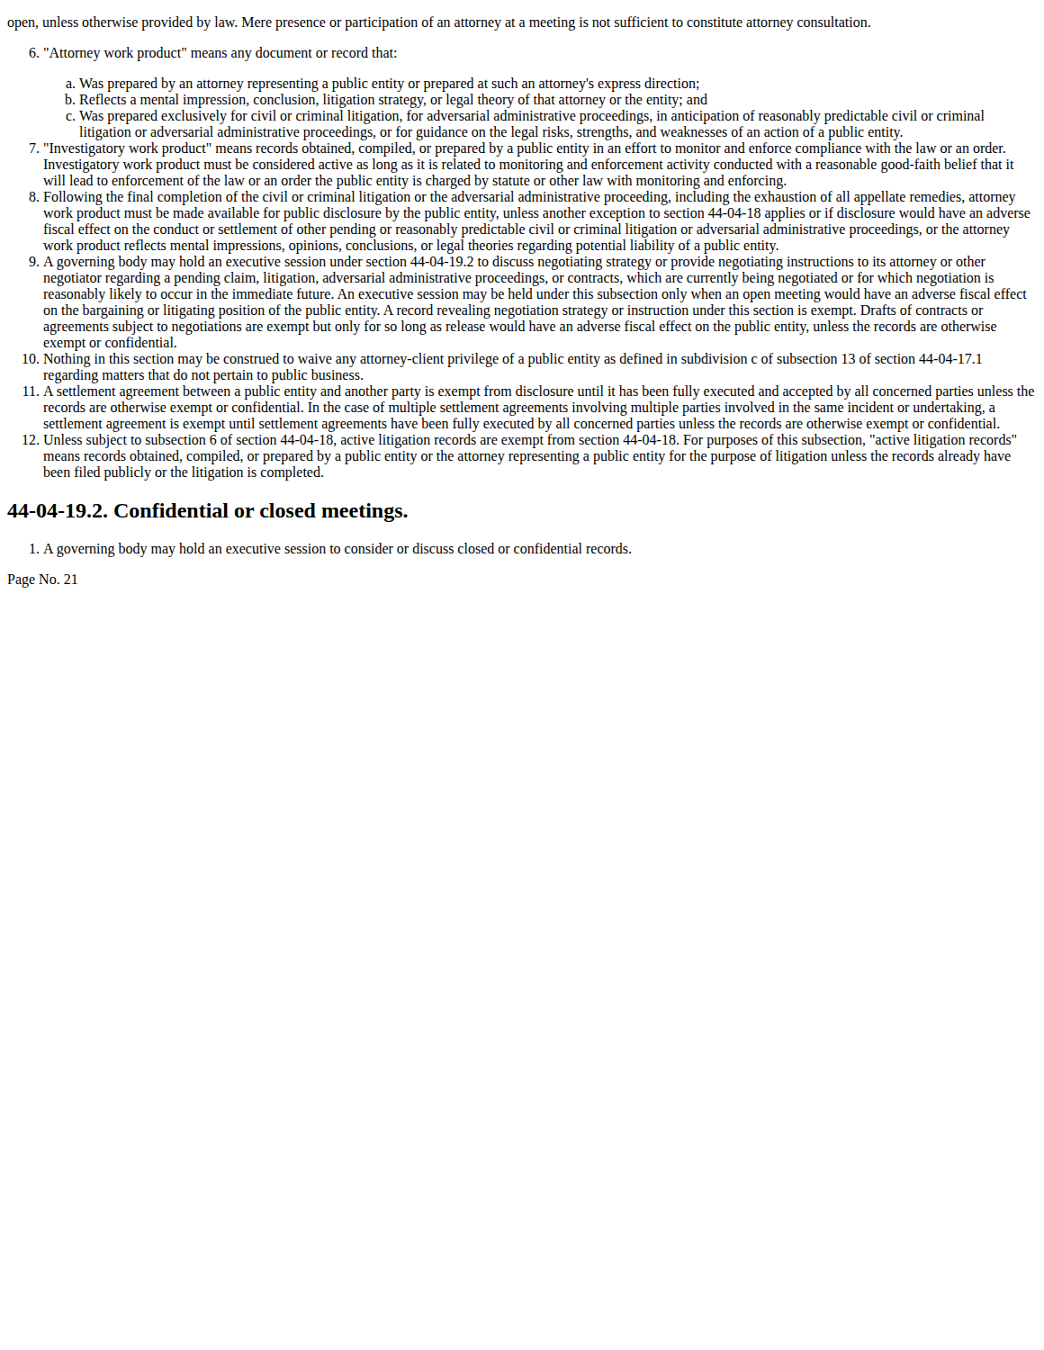open, unless otherwise provided by law. Mere presence or participation of an attorney at a meeting is not sufficient to constitute attorney consultation.
"Attorney work product" means any document or record that:
Was prepared by an attorney representing a public entity or prepared at such an attorney's express direction;
Reflects a mental impression, conclusion, litigation strategy, or legal theory of that attorney or the entity; and
Was prepared exclusively for civil or criminal litigation, for adversarial administrative proceedings, in anticipation of reasonably predictable civil or criminal litigation or adversarial administrative proceedings, or for guidance on the legal risks, strengths, and weaknesses of an action of a public entity.
"Investigatory work product" means records obtained, compiled, or prepared by a public entity in an effort to monitor and enforce compliance with the law or an order. Investigatory work product must be considered active as long as it is related to monitoring and enforcement activity conducted with a reasonable good-faith belief that it will lead to enforcement of the law or an order the public entity is charged by statute or other law with monitoring and enforcing.
Following the final completion of the civil or criminal litigation or the adversarial administrative proceeding, including the exhaustion of all appellate remedies, attorney work product must be made available for public disclosure by the public entity, unless another exception to section 44-04-18 applies or if disclosure would have an adverse fiscal effect on the conduct or settlement of other pending or reasonably predictable civil or criminal litigation or adversarial administrative proceedings, or the attorney work product reflects mental impressions, opinions, conclusions, or legal theories regarding potential liability of a public entity.
A governing body may hold an executive session under section 44-04-19.2 to discuss negotiating strategy or provide negotiating instructions to its attorney or other negotiator regarding a pending claim, litigation, adversarial administrative proceedings, or contracts, which are currently being negotiated or for which negotiation is reasonably likely to occur in the immediate future. An executive session may be held under this subsection only when an open meeting would have an adverse fiscal effect on the bargaining or litigating position of the public entity. A record revealing negotiation strategy or instruction under this section is exempt. Drafts of contracts or agreements subject to negotiations are exempt but only for so long as release would have an adverse fiscal effect on the public entity, unless the records are otherwise exempt or confidential.
Nothing in this section may be construed to waive any attorney-client privilege of a public entity as defined in subdivision c of subsection 13 of section 44-04-17.1 regarding matters that do not pertain to public business.
A settlement agreement between a public entity and another party is exempt from disclosure until it has been fully executed and accepted by all concerned parties unless the records are otherwise exempt or confidential. In the case of multiple settlement agreements involving multiple parties involved in the same incident or undertaking, a settlement agreement is exempt until settlement agreements have been fully executed by all concerned parties unless the records are otherwise exempt or confidential.
Unless subject to subsection 6 of section 44-04-18, active litigation records are exempt from section 44-04-18. For purposes of this subsection, "active litigation records" means records obtained, compiled, or prepared by a public entity or the attorney representing a public entity for the purpose of litigation unless the records already have been filed publicly or the litigation is completed.
44-04-19.2. Confidential or closed meetings.
A governing body may hold an executive session to consider or discuss closed or confidential records.
Page No. 21